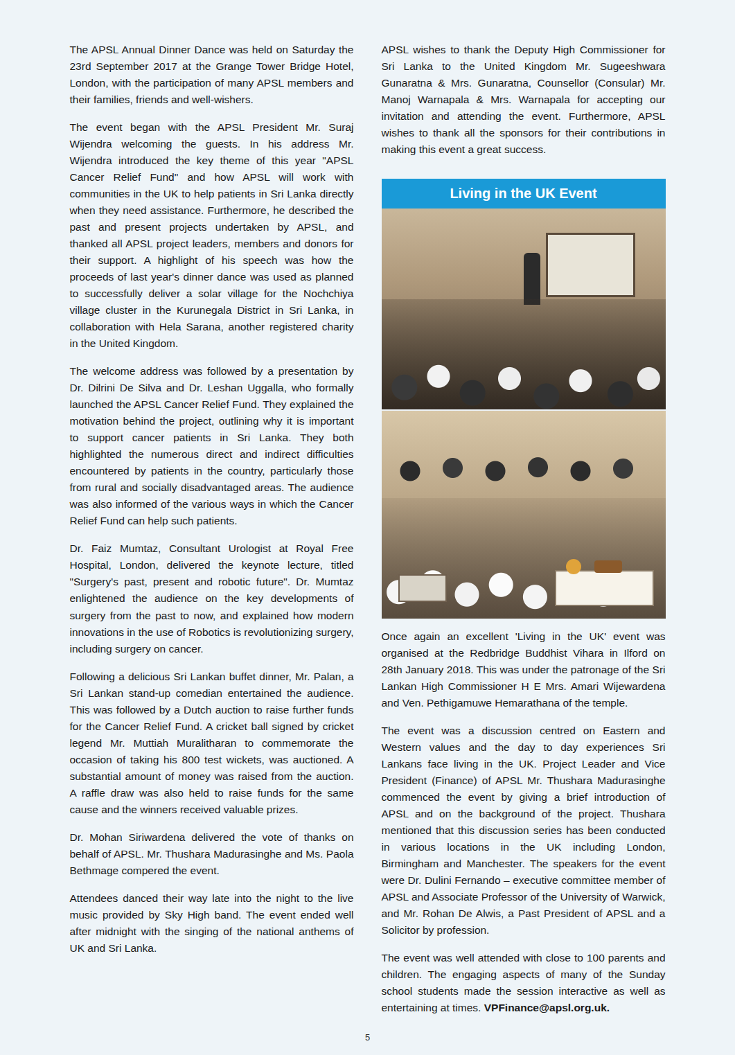The APSL Annual Dinner Dance was held on Saturday the 23rd September 2017 at the Grange Tower Bridge Hotel, London, with the participation of many APSL members and their families, friends and well-wishers.
The event began with the APSL President Mr. Suraj Wijendra welcoming the guests. In his address Mr. Wijendra introduced the key theme of this year "APSL Cancer Relief Fund" and how APSL will work with communities in the UK to help patients in Sri Lanka directly when they need assistance. Furthermore, he described the past and present projects undertaken by APSL, and thanked all APSL project leaders, members and donors for their support. A highlight of his speech was how the proceeds of last year's dinner dance was used as planned to successfully deliver a solar village for the Nochchiya village cluster in the Kurunegala District in Sri Lanka, in collaboration with Hela Sarana, another registered charity in the United Kingdom.
The welcome address was followed by a presentation by Dr. Dilrini De Silva and Dr. Leshan Uggalla, who formally launched the APSL Cancer Relief Fund. They explained the motivation behind the project, outlining why it is important to support cancer patients in Sri Lanka. They both highlighted the numerous direct and indirect difficulties encountered by patients in the country, particularly those from rural and socially disadvantaged areas. The audience was also informed of the various ways in which the Cancer Relief Fund can help such patients.
Dr. Faiz Mumtaz, Consultant Urologist at Royal Free Hospital, London, delivered the keynote lecture, titled "Surgery's past, present and robotic future". Dr. Mumtaz enlightened the audience on the key developments of surgery from the past to now, and explained how modern innovations in the use of Robotics is revolutionizing surgery, including surgery on cancer.
Following a delicious Sri Lankan buffet dinner, Mr. Palan, a Sri Lankan stand-up comedian entertained the audience. This was followed by a Dutch auction to raise further funds for the Cancer Relief Fund. A cricket ball signed by cricket legend Mr. Muttiah Muralitharan to commemorate the occasion of taking his 800 test wickets, was auctioned. A substantial amount of money was raised from the auction. A raffle draw was also held to raise funds for the same cause and the winners received valuable prizes.
Dr. Mohan Siriwardena delivered the vote of thanks on behalf of APSL. Mr. Thushara Madurasinghe and Ms. Paola Bethmage compered the event.
Attendees danced their way late into the night to the live music provided by Sky High band. The event ended well after midnight with the singing of the national anthems of UK and Sri Lanka.
APSL wishes to thank the Deputy High Commissioner for Sri Lanka to the United Kingdom Mr. Sugeeshwara Gunaratna & Mrs. Gunaratna, Counsellor (Consular) Mr. Manoj Warnapala & Mrs. Warnapala for accepting our invitation and attending the event. Furthermore, APSL wishes to thank all the sponsors for their contributions in making this event a great success.
Living in the UK Event
Once again an excellent 'Living in the UK' event was organised at the Redbridge Buddhist Vihara in Ilford on 28th January 2018. This was under the patronage of the Sri Lankan High Commissioner H E Mrs. Amari Wijewardena and Ven. Pethigamuwe Hemarathana of the temple.
The event was a discussion centred on Eastern and Western values and the day to day experiences Sri Lankans face living in the UK. Project Leader and Vice President (Finance) of APSL Mr. Thushara Madurasinghe commenced the event by giving a brief introduction of APSL and on the background of the project. Thushara mentioned that this discussion series has been conducted in various locations in the UK including London, Birmingham and Manchester. The speakers for the event were Dr. Dulini Fernando – executive committee member of APSL and Associate Professor of the University of Warwick, and Mr. Rohan De Alwis, a Past President of APSL and a Solicitor by profession.
The event was well attended with close to 100 parents and children. The engaging aspects of many of the Sunday school students made the session interactive as well as entertaining at times. VPFinance@apsl.org.uk.
5